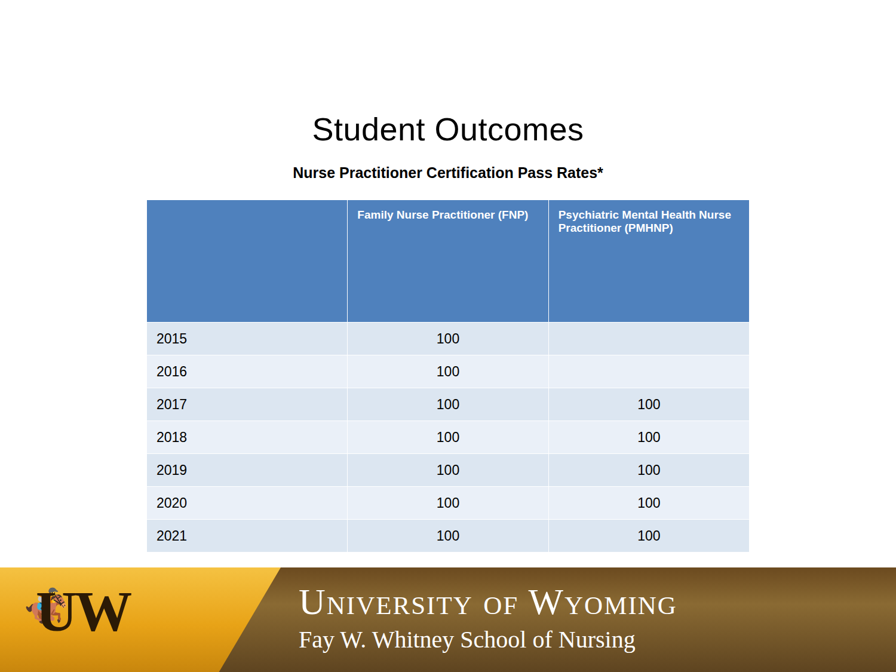Student Outcomes
Nurse Practitioner Certification Pass Rates*
| | Family Nurse Practitioner (FNP) | Psychiatric Mental Health Nurse Practitioner (PMHNP) |
| --- | --- | --- |
| 2015 | 100 | |
| 2016 | 100 | |
| 2017 | 100 | 100 |
| 2018 | 100 | 100 |
| 2019 | 100 | 100 |
| 2020 | 100 | 100 |
| 2021 | 100 | 100 |
*No PMHNP graduates until 2017
🏇
UW
University of Wyoming
Fay W. Whitney School of Nursing